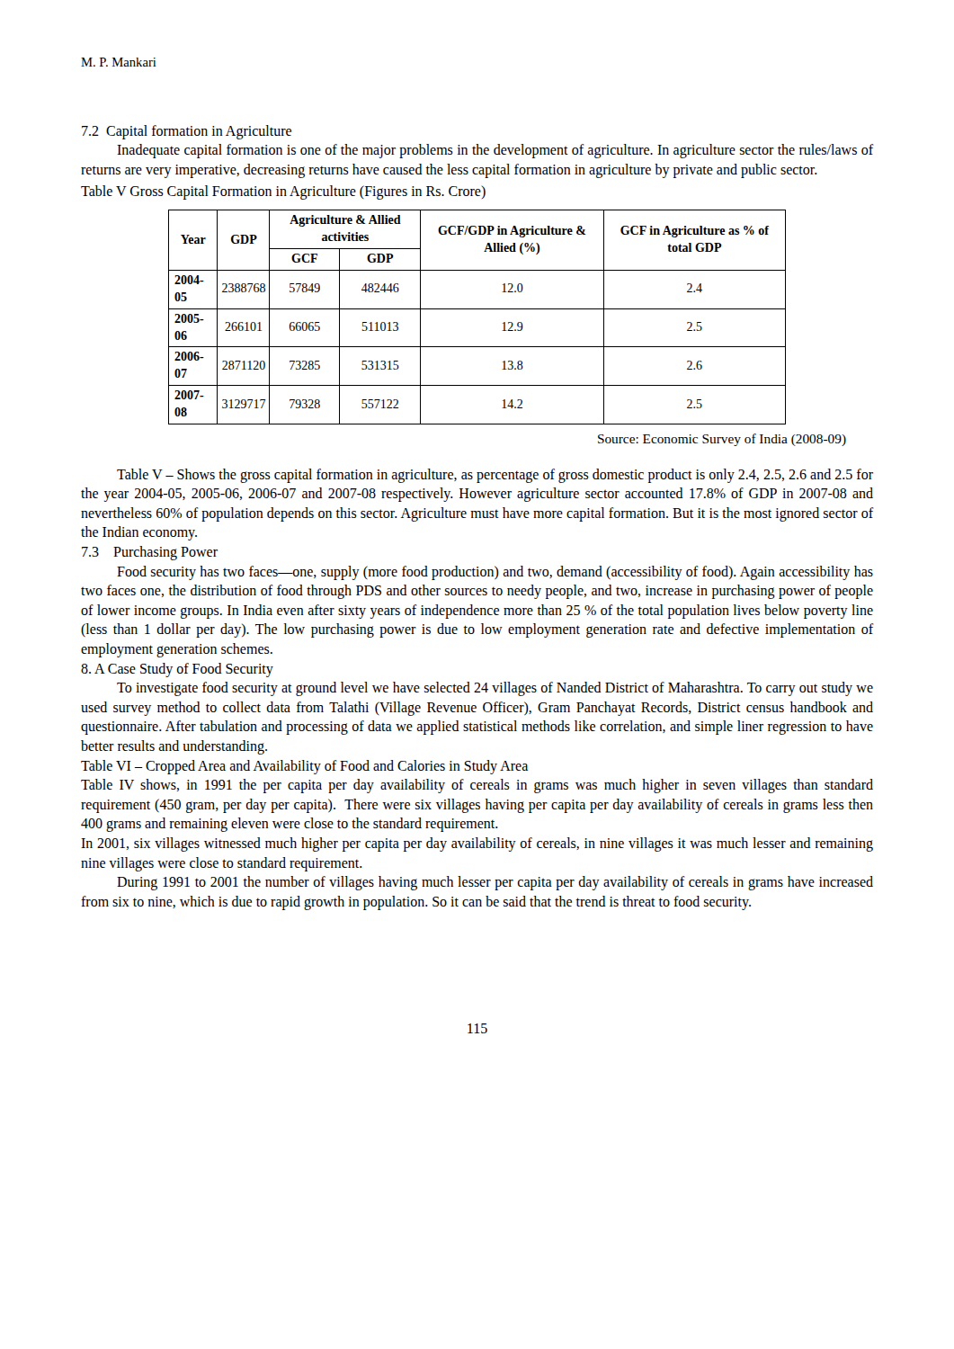M. P. Mankari
7.2 Capital formation in Agriculture
Inadequate capital formation is one of the major problems in the development of agriculture. In agriculture sector the rules/laws of returns are very imperative, decreasing returns have caused the less capital formation in agriculture by private and public sector.
Table V Gross Capital Formation in Agriculture (Figures in Rs. Crore)
| Year | GDP | Agriculture & Allied activities | GCF/GDP in Agriculture & Allied (%) | GCF in Agriculture as % of total GDP |
| --- | --- | --- | --- | --- |
| GCF | GDP |
| 2004-05 | 2388768 | 57849 | 482446 | 12.0 | 2.4 |
| 2005-06 | 266101 | 66065 | 511013 | 12.9 | 2.5 |
| 2006-07 | 2871120 | 73285 | 531315 | 13.8 | 2.6 |
| 2007-08 | 3129717 | 79328 | 557122 | 14.2 | 2.5 |
Source: Economic Survey of India (2008-09)
Table V – Shows the gross capital formation in agriculture, as percentage of gross domestic product is only 2.4, 2.5, 2.6 and 2.5 for the year 2004-05, 2005-06, 2006-07 and 2007-08 respectively. However agriculture sector accounted 17.8% of GDP in 2007-08 and nevertheless 60% of population depends on this sector. Agriculture must have more capital formation. But it is the most ignored sector of the Indian economy.
7.3 Purchasing Power
Food security has two faces—one, supply (more food production) and two, demand (accessibility of food). Again accessibility has two faces one, the distribution of food through PDS and other sources to needy people, and two, increase in purchasing power of people of lower income groups. In India even after sixty years of independence more than 25 % of the total population lives below poverty line (less than 1 dollar per day). The low purchasing power is due to low employment generation rate and defective implementation of employment generation schemes.
8. A Case Study of Food Security
To investigate food security at ground level we have selected 24 villages of Nanded District of Maharashtra. To carry out study we used survey method to collect data from Talathi (Village Revenue Officer), Gram Panchayat Records, District census handbook and questionnaire. After tabulation and processing of data we applied statistical methods like correlation, and simple liner regression to have better results and understanding.
Table VI – Cropped Area and Availability of Food and Calories in Study Area
Table IV shows, in 1991 the per capita per day availability of cereals in grams was much higher in seven villages than standard requirement (450 gram, per day per capita). There were six villages having per capita per day availability of cereals in grams less then 400 grams and remaining eleven were close to the standard requirement.
In 2001, six villages witnessed much higher per capita per day availability of cereals, in nine villages it was much lesser and remaining nine villages were close to standard requirement.
During 1991 to 2001 the number of villages having much lesser per capita per day availability of cereals in grams have increased from six to nine, which is due to rapid growth in population. So it can be said that the trend is threat to food security.
115